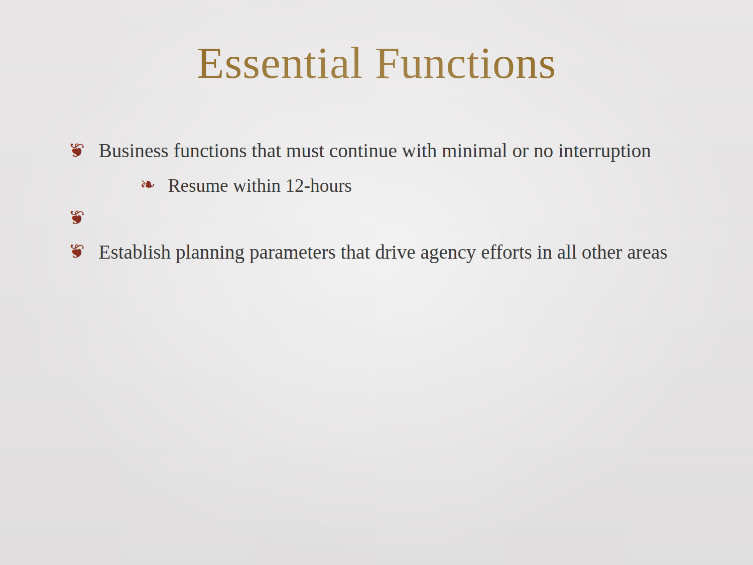Essential Functions
Business functions that must continue with minimal or no interruption
Resume within 12-hours
Establish planning parameters that drive agency efforts in all other areas